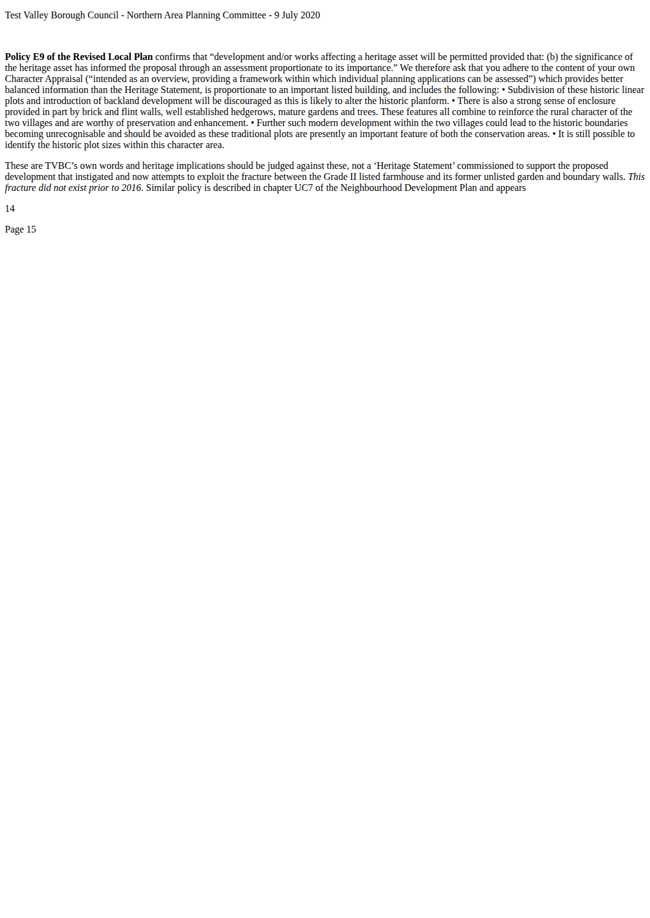Test Valley Borough Council - Northern Area Planning Committee - 9 July 2020
Policy E9 of the Revised Local Plan confirms that “development and/or works affecting a heritage asset will be permitted provided that: (b) the significance of the heritage asset has informed the proposal through an assessment proportionate to its importance.” We therefore ask that you adhere to the content of your own Character Appraisal (“intended as an overview, providing a framework within which individual planning applications can be assessed”) which provides better balanced information than the Heritage Statement, is proportionate to an important listed building, and includes the following: • Subdivision of these historic linear plots and introduction of backland development will be discouraged as this is likely to alter the historic planform. • There is also a strong sense of enclosure provided in part by brick and flint walls, well established hedgerows, mature gardens and trees. These features all combine to reinforce the rural character of the two villages and are worthy of preservation and enhancement. • Further such modern development within the two villages could lead to the historic boundaries becoming unrecognisable and should be avoided as these traditional plots are presently an important feature of both the conservation areas. • It is still possible to identify the historic plot sizes within this character area.
These are TVBC’s own words and heritage implications should be judged against these, not a ‘Heritage Statement’ commissioned to support the proposed development that instigated and now attempts to exploit the fracture between the Grade II listed farmhouse and its former unlisted garden and boundary walls. This fracture did not exist prior to 2016. Similar policy is described in chapter UC7 of the Neighbourhood Development Plan and appears
14
Page 15